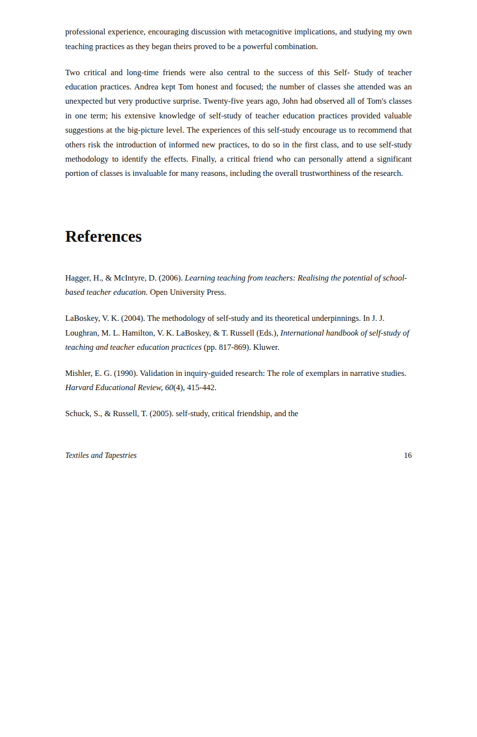professional experience, encouraging discussion with metacognitive implications, and studying my own teaching practices as they began theirs proved to be a powerful combination.
Two critical and long-time friends were also central to the success of this Self- Study of teacher education practices. Andrea kept Tom honest and focused; the number of classes she attended was an unexpected but very productive surprise. Twenty-five years ago, John had observed all of Tom's classes in one term; his extensive knowledge of self-study of teacher education practices provided valuable suggestions at the big-picture level. The experiences of this self-study encourage us to recommend that others risk the introduction of informed new practices, to do so in the first class, and to use self-study methodology to identify the effects. Finally, a critical friend who can personally attend a significant portion of classes is invaluable for many reasons, including the overall trustworthiness of the research.
References
Hagger, H., & McIntyre, D. (2006). Learning teaching from teachers: Realising the potential of school-based teacher education. Open University Press.
LaBoskey, V. K. (2004). The methodology of self-study and its theoretical underpinnings. In J. J. Loughran, M. L. Hamilton, V. K. LaBoskey, & T. Russell (Eds.), International handbook of self-study of teaching and teacher education practices (pp. 817-869). Kluwer.
Mishler, E. G. (1990). Validation in inquiry-guided research: The role of exemplars in narrative studies. Harvard Educational Review, 60(4), 415-442.
Schuck, S., & Russell, T. (2005). self-study, critical friendship, and the
Textiles and Tapestries 16